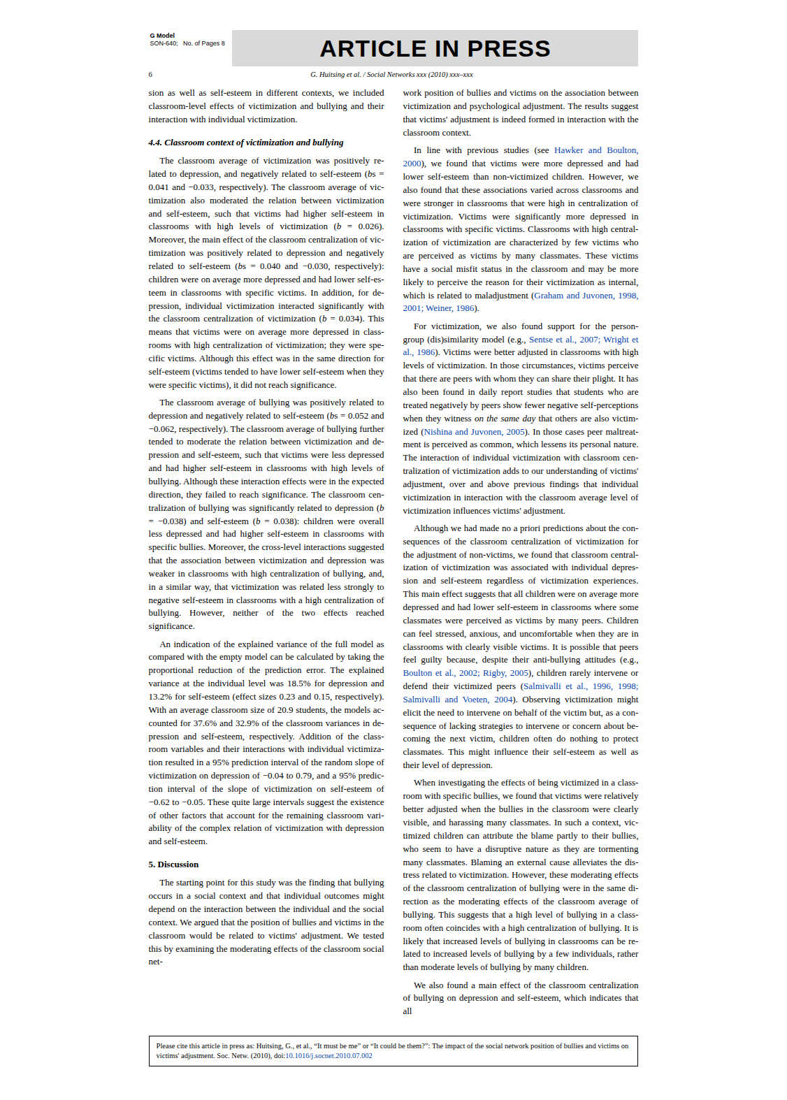G Model
SON-640; No. of Pages 8
ARTICLE IN PRESS
6
G. Huitsing et al. / Social Networks xxx (2010) xxx–xxx
sion as well as self-esteem in different contexts, we included classroom-level effects of victimization and bullying and their interaction with individual victimization.
4.4. Classroom context of victimization and bullying
The classroom average of victimization was positively related to depression, and negatively related to self-esteem (bs = 0.041 and −0.033, respectively). The classroom average of victimization also moderated the relation between victimization and self-esteem, such that victims had higher self-esteem in classrooms with high levels of victimization (b = 0.026). Moreover, the main effect of the classroom centralization of victimization was positively related to depression and negatively related to self-esteem (bs = 0.040 and −0.030, respectively): children were on average more depressed and had lower self-esteem in classrooms with specific victims. In addition, for depression, individual victimization interacted significantly with the classroom centralization of victimization (b = 0.034). This means that victims were on average more depressed in classrooms with high centralization of victimization; they were specific victims. Although this effect was in the same direction for self-esteem (victims tended to have lower self-esteem when they were specific victims), it did not reach significance.
The classroom average of bullying was positively related to depression and negatively related to self-esteem (bs = 0.052 and −0.062, respectively). The classroom average of bullying further tended to moderate the relation between victimization and depression and self-esteem, such that victims were less depressed and had higher self-esteem in classrooms with high levels of bullying. Although these interaction effects were in the expected direction, they failed to reach significance. The classroom centralization of bullying was significantly related to depression (b = −0.038) and self-esteem (b = 0.038): children were overall less depressed and had higher self-esteem in classrooms with specific bullies. Moreover, the cross-level interactions suggested that the association between victimization and depression was weaker in classrooms with high centralization of bullying, and, in a similar way, that victimization was related less strongly to negative self-esteem in classrooms with a high centralization of bullying. However, neither of the two effects reached significance.
An indication of the explained variance of the full model as compared with the empty model can be calculated by taking the proportional reduction of the prediction error. The explained variance at the individual level was 18.5% for depression and 13.2% for self-esteem (effect sizes 0.23 and 0.15, respectively). With an average classroom size of 20.9 students, the models accounted for 37.6% and 32.9% of the classroom variances in depression and self-esteem, respectively. Addition of the classroom variables and their interactions with individual victimization resulted in a 95% prediction interval of the random slope of victimization on depression of −0.04 to 0.79, and a 95% prediction interval of the slope of victimization on self-esteem of −0.62 to −0.05. These quite large intervals suggest the existence of other factors that account for the remaining classroom variability of the complex relation of victimization with depression and self-esteem.
5. Discussion
The starting point for this study was the finding that bullying occurs in a social context and that individual outcomes might depend on the interaction between the individual and the social context. We argued that the position of bullies and victims in the classroom would be related to victims' adjustment. We tested this by examining the moderating effects of the classroom social net-
work position of bullies and victims on the association between victimization and psychological adjustment. The results suggest that victims' adjustment is indeed formed in interaction with the classroom context.
In line with previous studies (see Hawker and Boulton, 2000), we found that victims were more depressed and had lower self-esteem than non-victimized children. However, we also found that these associations varied across classrooms and were stronger in classrooms that were high in centralization of victimization. Victims were significantly more depressed in classrooms with specific victims. Classrooms with high centralization of victimization are characterized by few victims who are perceived as victims by many classmates. These victims have a social misfit status in the classroom and may be more likely to perceive the reason for their victimization as internal, which is related to maladjustment (Graham and Juvonen, 1998, 2001; Weiner, 1986).
For victimization, we also found support for the person-group (dis)similarity model (e.g., Sentse et al., 2007; Wright et al., 1986). Victims were better adjusted in classrooms with high levels of victimization. In those circumstances, victims perceive that there are peers with whom they can share their plight. It has also been found in daily report studies that students who are treated negatively by peers show fewer negative self-perceptions when they witness on the same day that others are also victimized (Nishina and Juvonen, 2005). In those cases peer maltreatment is perceived as common, which lessens its personal nature. The interaction of individual victimization with classroom centralization of victimization adds to our understanding of victims' adjustment, over and above previous findings that individual victimization in interaction with the classroom average level of victimization influences victims' adjustment.
Although we had made no a priori predictions about the consequences of the classroom centralization of victimization for the adjustment of non-victims, we found that classroom centralization of victimization was associated with individual depression and self-esteem regardless of victimization experiences. This main effect suggests that all children were on average more depressed and had lower self-esteem in classrooms where some classmates were perceived as victims by many peers. Children can feel stressed, anxious, and uncomfortable when they are in classrooms with clearly visible victims. It is possible that peers feel guilty because, despite their anti-bullying attitudes (e.g., Boulton et al., 2002; Rigby, 2005), children rarely intervene or defend their victimized peers (Salmivalli et al., 1996, 1998; Salmivalli and Voeten, 2004). Observing victimization might elicit the need to intervene on behalf of the victim but, as a consequence of lacking strategies to intervene or concern about becoming the next victim, children often do nothing to protect classmates. This might influence their self-esteem as well as their level of depression.
When investigating the effects of being victimized in a classroom with specific bullies, we found that victims were relatively better adjusted when the bullies in the classroom were clearly visible, and harassing many classmates. In such a context, victimized children can attribute the blame partly to their bullies, who seem to have a disruptive nature as they are tormenting many classmates. Blaming an external cause alleviates the distress related to victimization. However, these moderating effects of the classroom centralization of bullying were in the same direction as the moderating effects of the classroom average of bullying. This suggests that a high level of bullying in a classroom often coincides with a high centralization of bullying. It is likely that increased levels of bullying in classrooms can be related to increased levels of bullying by a few individuals, rather than moderate levels of bullying by many children.
We also found a main effect of the classroom centralization of bullying on depression and self-esteem, which indicates that all
Please cite this article in press as: Huitsing, G., et al., “It must be me” or “It could be them?”: The impact of the social network position of bullies and victims on victims' adjustment. Soc. Netw. (2010), doi:10.1016/j.socnet.2010.07.002